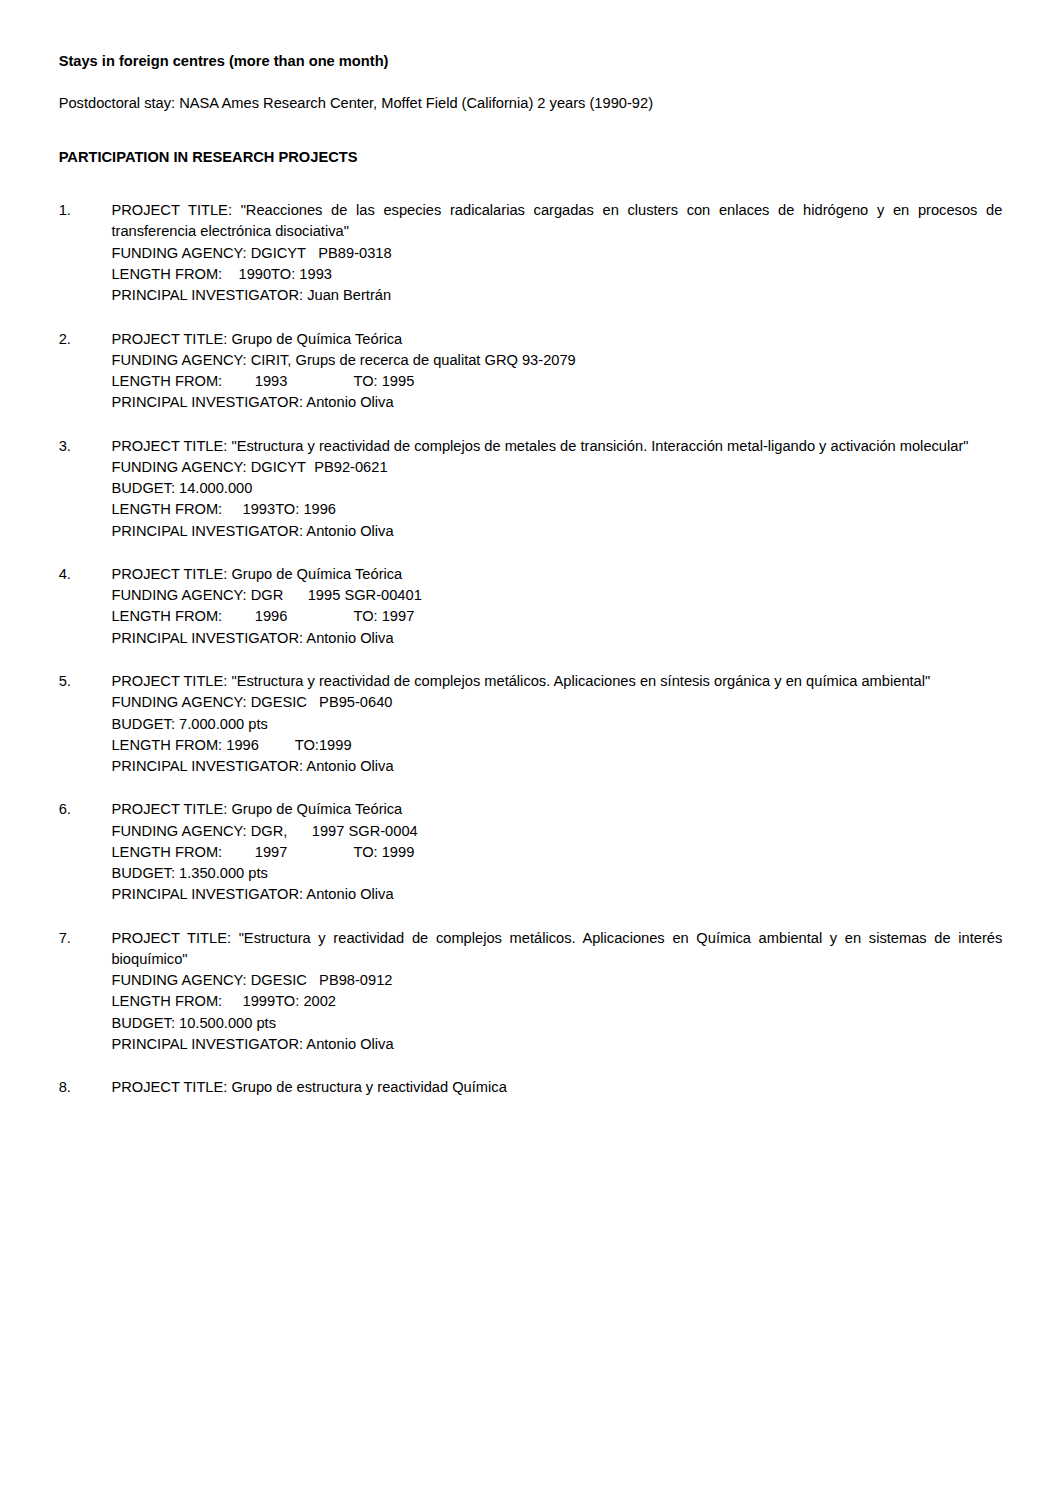Stays in foreign centres (more than one month)
Postdoctoral stay: NASA Ames Research Center, Moffet Field (California) 2 years (1990-92)
PARTICIPATION IN RESEARCH PROJECTS
1. PROJECT TITLE: "Reacciones de las especies radicalarias cargadas en clusters con enlaces de hidrógeno y en procesos de transferencia electrónica disociativa" FUNDING AGENCY: DGICYT PB89-0318 LENGTH FROM: 1990 TO: 1993 PRINCIPAL INVESTIGATOR: Juan Bertrán
2. PROJECT TITLE: Grupo de Química Teórica FUNDING AGENCY: CIRIT, Grups de recerca de qualitat GRQ 93-2079 LENGTH FROM: 1993 TO: 1995 PRINCIPAL INVESTIGATOR: Antonio Oliva
3. PROJECT TITLE: "Estructura y reactividad de complejos de metales de transición. Interacción metal-ligando y activación molecular" FUNDING AGENCY: DGICYT PB92-0621 BUDGET: 14.000.000 LENGTH FROM: 1993 TO: 1996 PRINCIPAL INVESTIGATOR: Antonio Oliva
4. PROJECT TITLE: Grupo de Química Teórica FUNDING AGENCY: DGR 1995 SGR-00401 LENGTH FROM: 1996 TO: 1997 PRINCIPAL INVESTIGATOR: Antonio Oliva
5. PROJECT TITLE: "Estructura y reactividad de complejos metálicos. Aplicaciones en síntesis orgánica y en química ambiental" FUNDING AGENCY: DGESIC PB95-0640 BUDGET: 7.000.000 pts LENGTH FROM: 1996 TO:1999 PRINCIPAL INVESTIGATOR: Antonio Oliva
6. PROJECT TITLE: Grupo de Química Teórica FUNDING AGENCY: DGR, 1997 SGR-0004 LENGTH FROM: 1997 TO: 1999 BUDGET: 1.350.000 pts PRINCIPAL INVESTIGATOR: Antonio Oliva
7. PROJECT TITLE: "Estructura y reactividad de complejos metálicos. Aplicaciones en Química ambiental y en sistemas de interés bioquímico" FUNDING AGENCY: DGESIC PB98-0912 LENGTH FROM: 1999 TO: 2002 BUDGET: 10.500.000 pts PRINCIPAL INVESTIGATOR: Antonio Oliva
8. PROJECT TITLE: Grupo de estructura y reactividad Química